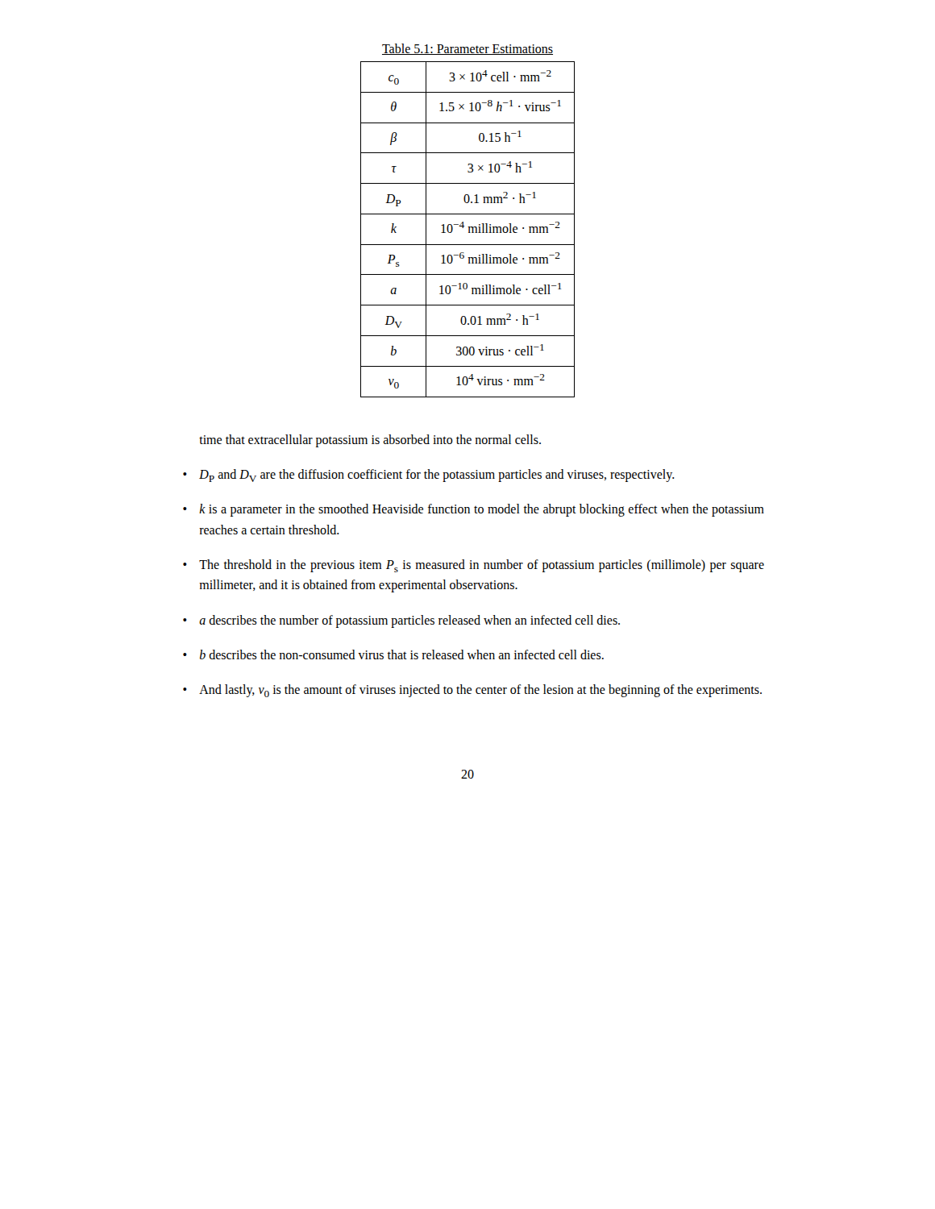Table 5.1: Parameter Estimations
| c 0 | 3 × 10 4 cell · mm −2 |
| θ | 1.5 × 10 −8 h −1 · virus −1 |
| β | 0.15 h −1 |
| τ | 3 × 10 −4 h −1 |
| D P | 0.1 mm 2 · h −1 |
| k | 10 −4 millimole · mm −2 |
| P s | 10 −6 millimole · mm −2 |
| a | 10 −10 millimole · cell −1 |
| D V | 0.01 mm 2 · h −1 |
| b | 300 virus · cell −1 |
| v 0 | 10 4 virus · mm −2 |
time that extracellular potassium is absorbed into the normal cells.
DP and DV are the diffusion coefficient for the potassium particles and viruses, respectively.
k is a parameter in the smoothed Heaviside function to model the abrupt blocking effect when the potassium reaches a certain threshold.
The threshold in the previous item Ps is measured in number of potassium particles (millimole) per square millimeter, and it is obtained from experimental observations.
a describes the number of potassium particles released when an infected cell dies.
b describes the non-consumed virus that is released when an infected cell dies.
And lastly, v0 is the amount of viruses injected to the center of the lesion at the beginning of the experiments.
20